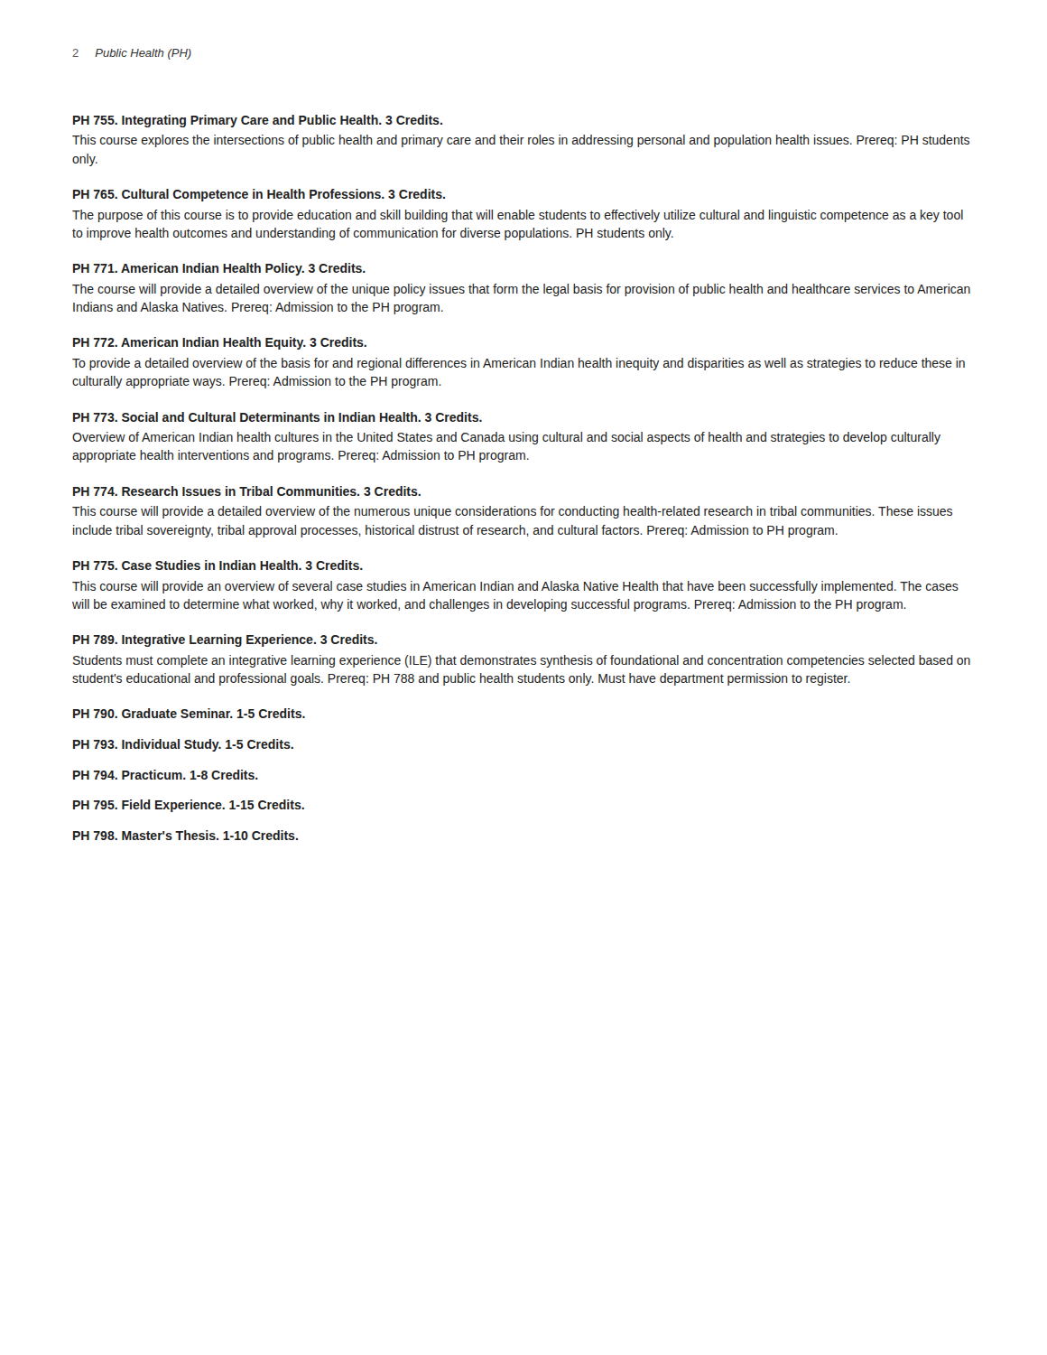2 Public Health (PH)
PH 755. Integrating Primary Care and Public Health. 3 Credits.
This course explores the intersections of public health and primary care and their roles in addressing personal and population health issues. Prereq: PH students only.
PH 765. Cultural Competence in Health Professions. 3 Credits.
The purpose of this course is to provide education and skill building that will enable students to effectively utilize cultural and linguistic competence as a key tool to improve health outcomes and understanding of communication for diverse populations. PH students only.
PH 771. American Indian Health Policy. 3 Credits.
The course will provide a detailed overview of the unique policy issues that form the legal basis for provision of public health and healthcare services to American Indians and Alaska Natives. Prereq: Admission to the PH program.
PH 772. American Indian Health Equity. 3 Credits.
To provide a detailed overview of the basis for and regional differences in American Indian health inequity and disparities as well as strategies to reduce these in culturally appropriate ways. Prereq: Admission to the PH program.
PH 773. Social and Cultural Determinants in Indian Health. 3 Credits.
Overview of American Indian health cultures in the United States and Canada using cultural and social aspects of health and strategies to develop culturally appropriate health interventions and programs. Prereq: Admission to PH program.
PH 774. Research Issues in Tribal Communities. 3 Credits.
This course will provide a detailed overview of the numerous unique considerations for conducting health-related research in tribal communities. These issues include tribal sovereignty, tribal approval processes, historical distrust of research, and cultural factors. Prereq: Admission to PH program.
PH 775. Case Studies in Indian Health. 3 Credits.
This course will provide an overview of several case studies in American Indian and Alaska Native Health that have been successfully implemented. The cases will be examined to determine what worked, why it worked, and challenges in developing successful programs. Prereq: Admission to the PH program.
PH 789. Integrative Learning Experience. 3 Credits.
Students must complete an integrative learning experience (ILE) that demonstrates synthesis of foundational and concentration competencies selected based on student's educational and professional goals. Prereq: PH 788 and public health students only. Must have department permission to register.
PH 790. Graduate Seminar. 1-5 Credits.
PH 793. Individual Study. 1-5 Credits.
PH 794. Practicum. 1-8 Credits.
PH 795. Field Experience. 1-15 Credits.
PH 798. Master's Thesis. 1-10 Credits.